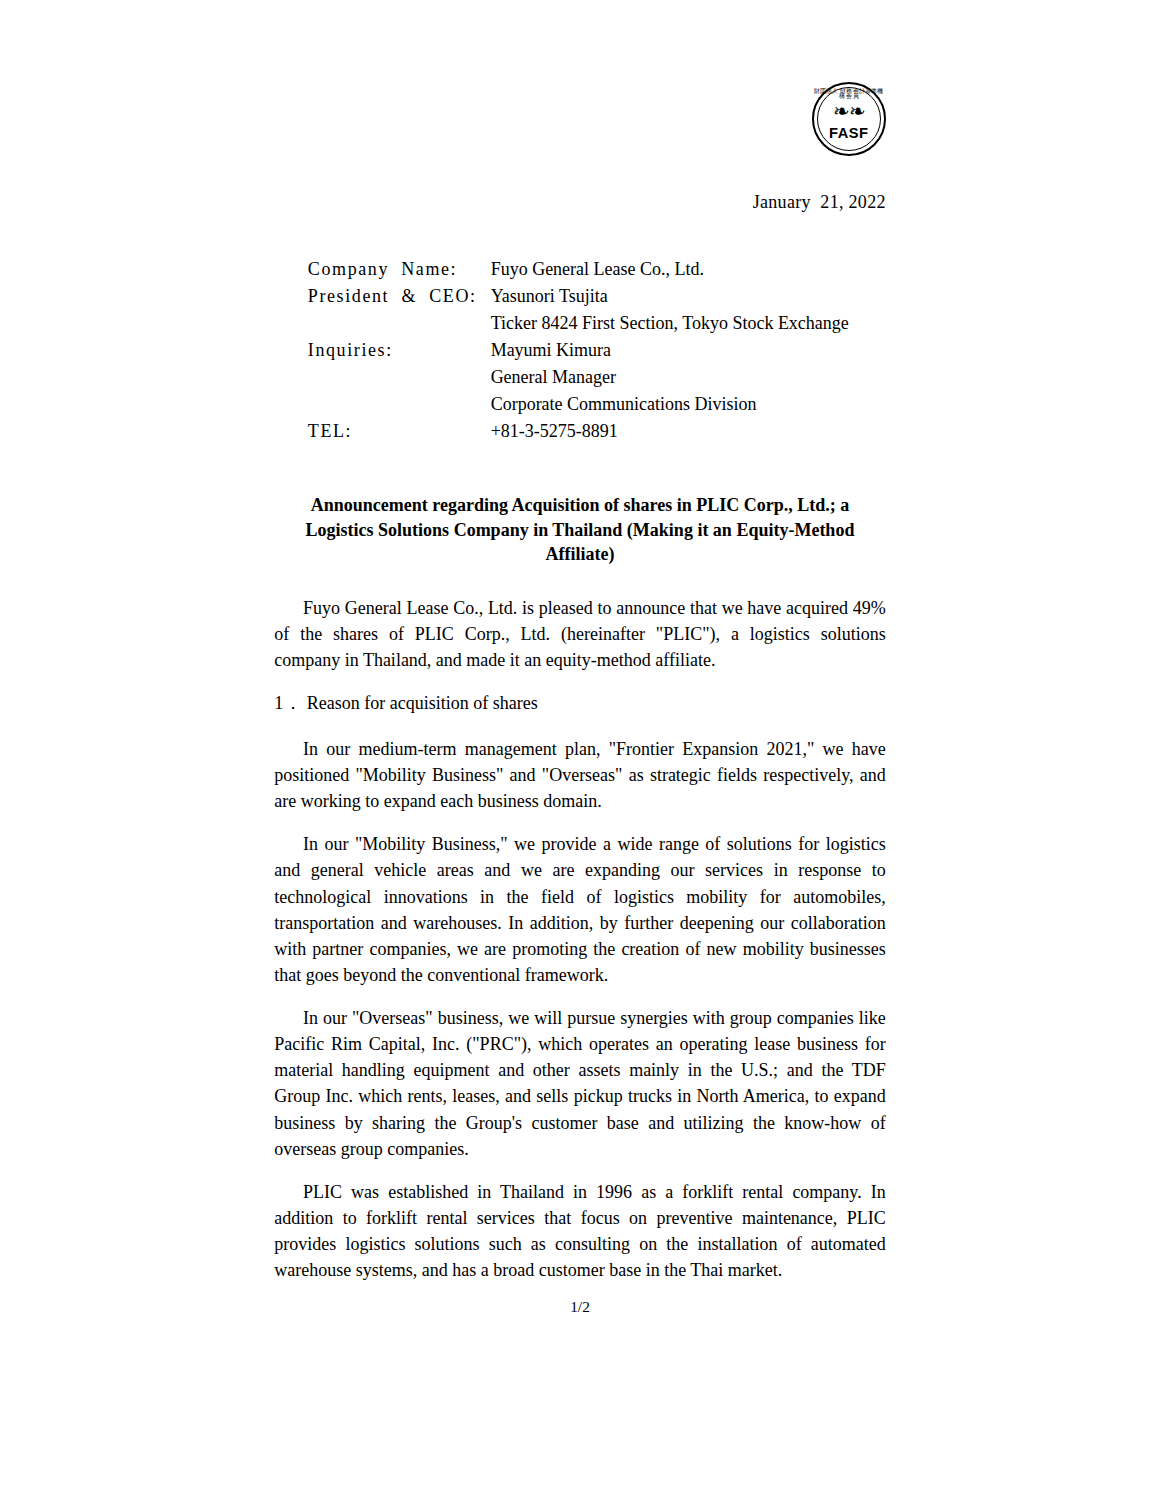財団法人 財務会計基準機構 会員
❧❧
FASF
January 21, 2022
| Company Name: | Fuyo General Lease Co., Ltd. |
| President & CEO: | Yasunori Tsujita |
| | Ticker 8424 First Section, Tokyo Stock Exchange |
| Inquiries: | Mayumi Kimura |
| | General Manager |
| | Corporate Communications Division |
| TEL: | +81-3-5275-8891 |
Announcement regarding Acquisition of shares in PLIC Corp., Ltd.; a Logistics Solutions Company in Thailand (Making it an Equity-Method Affiliate)
Fuyo General Lease Co., Ltd. is pleased to announce that we have acquired 49% of the shares of PLIC Corp., Ltd. (hereinafter "PLIC"), a logistics solutions company in Thailand, and made it an equity-method affiliate.
1． Reason for acquisition of shares
In our medium-term management plan, "Frontier Expansion 2021," we have positioned "Mobility Business" and "Overseas" as strategic fields respectively, and are working to expand each business domain.
In our "Mobility Business," we provide a wide range of solutions for logistics and general vehicle areas and we are expanding our services in response to technological innovations in the field of logistics mobility for automobiles, transportation and warehouses. In addition, by further deepening our collaboration with partner companies, we are promoting the creation of new mobility businesses that goes beyond the conventional framework.
In our "Overseas" business, we will pursue synergies with group companies like Pacific Rim Capital, Inc. ("PRC"), which operates an operating lease business for material handling equipment and other assets mainly in the U.S.; and the TDF Group Inc. which rents, leases, and sells pickup trucks in North America, to expand business by sharing the Group's customer base and utilizing the know-how of overseas group companies.
PLIC was established in Thailand in 1996 as a forklift rental company. In addition to forklift rental services that focus on preventive maintenance, PLIC provides logistics solutions such as consulting on the installation of automated warehouse systems, and has a broad customer base in the Thai market.
1/2